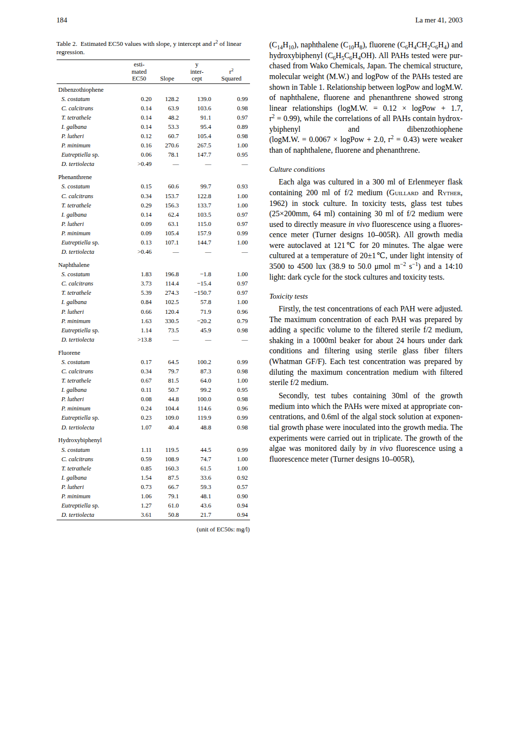184 La mer 41, 2003
Table 2. Estimated EC50 values with slope, y intercept and r 2 of linear regression.
| | esti- mated EC50 | Slope | y inter- cept | r 2 Squared |
| --- | --- | --- | --- | --- |
| Dibenzothiophene |
| S. costatum | 0.20 | 128.2 | 139.0 | 0.99 |
| C. calcitrans | 0.14 | 63.9 | 103.6 | 0.98 |
| T. tetrathele | 0.14 | 48.2 | 91.1 | 0.97 |
| I. galbana | 0.14 | 53.3 | 95.4 | 0.89 |
| P. lutheri | 0.12 | 60.7 | 105.4 | 0.98 |
| P. minimum | 0.16 | 270.6 | 267.5 | 1.00 |
| Eutreptiella sp. | 0.06 | 78.1 | 147.7 | 0.95 |
| D. tertiolecta | >0.49 | — | — | — |
| Phenanthrene |
| S. costatum | 0.15 | 60.6 | 99.7 | 0.93 |
| C. calcitrans | 0.34 | 153.7 | 122.8 | 1.00 |
| T. tetrathele | 0.29 | 156.3 | 133.7 | 1.00 |
| I. galbana | 0.14 | 62.4 | 103.5 | 0.97 |
| P. lutheri | 0.09 | 63.1 | 115.0 | 0.97 |
| P. minimum | 0.09 | 105.4 | 157.9 | 0.99 |
| Eutreptiella sp. | 0.13 | 107.1 | 144.7 | 1.00 |
| D. tertiolecta | >0.46 | — | — | — |
| Naphthalene |
| S. costatum | 1.83 | 196.8 | −1.8 | 1.00 |
| C. calcitrans | 3.73 | 114.4 | −15.4 | 0.97 |
| T. tetrathele | 5.39 | 274.3 | −150.7 | 0.97 |
| I. galbana | 0.84 | 102.5 | 57.8 | 1.00 |
| P. lutheri | 0.66 | 120.4 | 71.9 | 0.96 |
| P. minimum | 1.63 | 330.5 | −20.2 | 0.79 |
| Eutreptiella sp. | 1.14 | 73.5 | 45.9 | 0.98 |
| D. tertiolecta | >13.8 | — | — | — |
| Fluorene |
| S. costatum | 0.17 | 64.5 | 100.2 | 0.99 |
| C. calcitrans | 0.34 | 79.7 | 87.3 | 0.98 |
| T. tetrathele | 0.67 | 81.5 | 64.0 | 1.00 |
| I. galbana | 0.11 | 50.7 | 99.2 | 0.95 |
| P. lutheri | 0.08 | 44.8 | 100.0 | 0.98 |
| P. minimum | 0.24 | 104.4 | 114.6 | 0.96 |
| Eutreptiella sp. | 0.23 | 109.0 | 119.9 | 0.99 |
| D. tertiolecta | 1.07 | 40.4 | 48.8 | 0.98 |
| Hydroxybiphenyl |
| S. costatum | 1.11 | 119.5 | 44.5 | 0.99 |
| C. calcitrans | 0.59 | 108.9 | 74.7 | 1.00 |
| T. tetrathele | 0.85 | 160.3 | 61.5 | 1.00 |
| I. galbana | 1.54 | 87.5 | 33.6 | 0.92 |
| P. lutheri | 0.73 | 66.7 | 59.3 | 0.57 |
| P. minimum | 1.06 | 79.1 | 48.1 | 0.90 |
| Eutreptiella sp. | 1.27 | 61.0 | 43.6 | 0.94 |
| D. tertiolecta | 3.61 | 50.8 | 21.7 | 0.94 |
(unit of EC50s: mg/l)
(C14H10), naphthalene (C10H8), fluorene (C6H4CH2C6H4) and hydroxybiphenyl (C6H5C6H4OH). All PAHs tested were purchased from Wako Chemicals, Japan. The chemical structure, molecular weight (M.W.) and logPow of the PAHs tested are shown in Table 1. Relationship between logPow and logM.W. of naphthalene, fluorene and phenanthrene showed strong linear relationships (logM.W. = 0.12 × logPow + 1.7, r2 = 0.99), while the correlations of all PAHs contain hydroxybiphenyl and dibenzothiophene (logM.W. = 0.0067 × logPow + 2.0, r2 = 0.43) were weaker than of naphthalene, fluorene and phenanthrene.
Culture conditions
Each alga was cultured in a 300 ml of Erlenmeyer flask containing 200 ml of f/2 medium (Guillard and Ryther, 1962) in stock culture. In toxicity tests, glass test tubes (25×200mm, 64 ml) containing 30 ml of f/2 medium were used to directly measure in vivo fluorescence using a fluorescence meter (Turner designs 10–005R). All growth media were autoclaved at 121℃ for 20 minutes. The algae were cultured at a temperature of 20±1℃, under light intensity of 3500 to 4500 lux (38.9 to 50.0 μmol m−2 s−1) and a 14:10 light: dark cycle for the stock cultures and toxicity tests.
Toxicity tests
Firstly, the test concentrations of each PAH were adjusted. The maximum concentration of each PAH was prepared by adding a specific volume to the filtered sterile f/2 medium, shaking in a 1000ml beaker for about 24 hours under dark conditions and filtering using sterile glass fiber filters (Whatman GF/F). Each test concentration was prepared by diluting the maximum concentration medium with filtered sterile f/2 medium.
Secondly, test tubes containing 30ml of the growth medium into which the PAHs were mixed at appropriate concentrations, and 0.6ml of the algal stock solution at exponential growth phase were inoculated into the growth media. The experiments were carried out in triplicate. The growth of the algae was monitored daily by in vivo fluorescence using a fluorescence meter (Turner designs 10–005R),